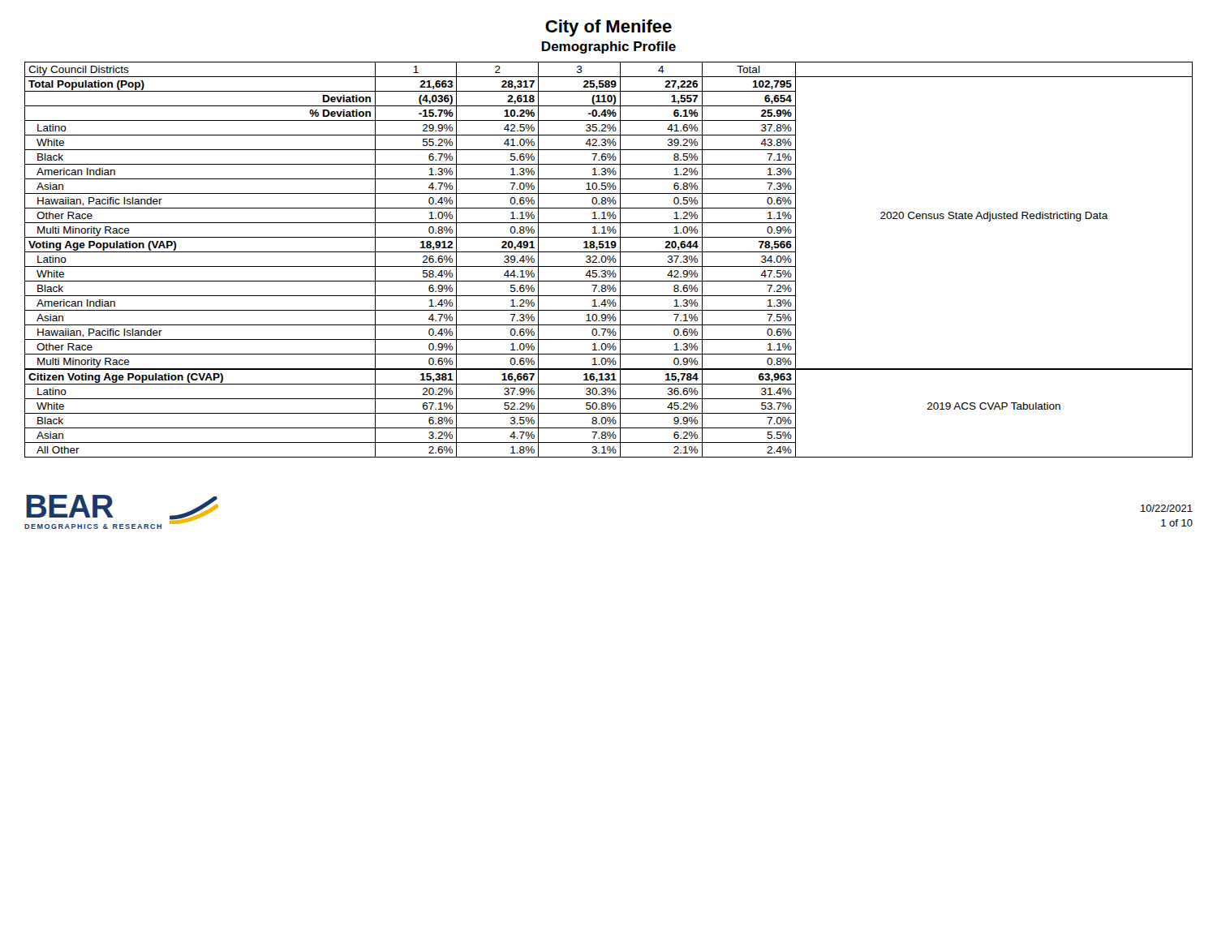City of Menifee
Demographic Profile
| City Council Districts | 1 | 2 | 3 | 4 | Total | |
| Total Population (Pop) | 21,663 | 28,317 | 25,589 | 27,226 | 102,795 | |
| Deviation | (4,036) | 2,618 | (110) | 1,557 | 6,654 | |
| % Deviation | -15.7% | 10.2% | -0.4% | 6.1% | 25.9% | |
| Latino | 29.9% | 42.5% | 35.2% | 41.6% | 37.8% | |
| White | 55.2% | 41.0% | 42.3% | 39.2% | 43.8% | |
| Black | 6.7% | 5.6% | 7.6% | 8.5% | 7.1% | |
| American Indian | 1.3% | 1.3% | 1.3% | 1.2% | 1.3% | |
| Asian | 4.7% | 7.0% | 10.5% | 6.8% | 7.3% | |
| Hawaiian, Pacific Islander | 0.4% | 0.6% | 0.8% | 0.5% | 0.6% | |
| Other Race | 1.0% | 1.1% | 1.1% | 1.2% | 1.1% | 2020 Census State Adjusted Redistricting Data |
| Multi Minority Race | 0.8% | 0.8% | 1.1% | 1.0% | 0.9% | |
| Voting Age Population (VAP) | 18,912 | 20,491 | 18,519 | 20,644 | 78,566 | |
| Latino | 26.6% | 39.4% | 32.0% | 37.3% | 34.0% | |
| White | 58.4% | 44.1% | 45.3% | 42.9% | 47.5% | |
| Black | 6.9% | 5.6% | 7.8% | 8.6% | 7.2% | |
| American Indian | 1.4% | 1.2% | 1.4% | 1.3% | 1.3% | |
| Asian | 4.7% | 7.3% | 10.9% | 7.1% | 7.5% | |
| Hawaiian, Pacific Islander | 0.4% | 0.6% | 0.7% | 0.6% | 0.6% | |
| Other Race | 0.9% | 1.0% | 1.0% | 1.3% | 1.1% | |
| Multi Minority Race | 0.6% | 0.6% | 1.0% | 0.9% | 0.8% | |
| Citizen Voting Age Population (CVAP) | 15,381 | 16,667 | 16,131 | 15,784 | 63,963 | |
| Latino | 20.2% | 37.9% | 30.3% | 36.6% | 31.4% | |
| White | 67.1% | 52.2% | 50.8% | 45.2% | 53.7% | 2019 ACS CVAP Tabulation |
| Black | 6.8% | 3.5% | 8.0% | 9.9% | 7.0% | |
| Asian | 3.2% | 4.7% | 7.8% | 6.2% | 5.5% | |
| All Other | 2.6% | 1.8% | 3.1% | 2.1% | 2.4% | |
BEAR
DEMOGRAPHICS & RESEARCH
10/22/2021
1 of 10